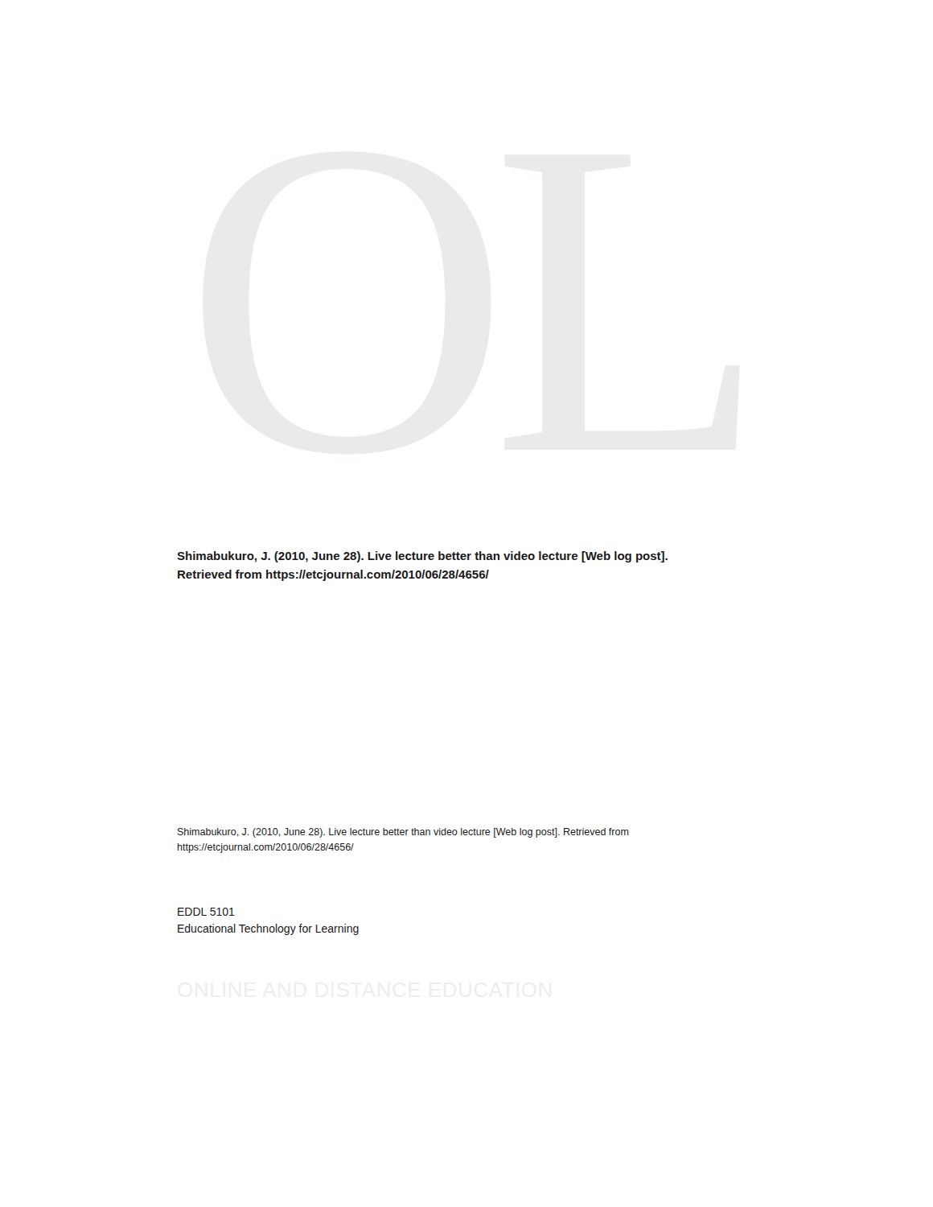OL
Shimabukuro, J. (2010, June 28). Live lecture better than video lecture [Web log post]. Retrieved from https://etcjournal.com/2010/06/28/4656/
Shimabukuro, J. (2010, June 28). Live lecture better than video lecture [Web log post]. Retrieved from https://etcjournal.com/2010/06/28/4656/
EDDL 5101
Educational Technology for Learning
ONLINE AND DISTANCE EDUCATION